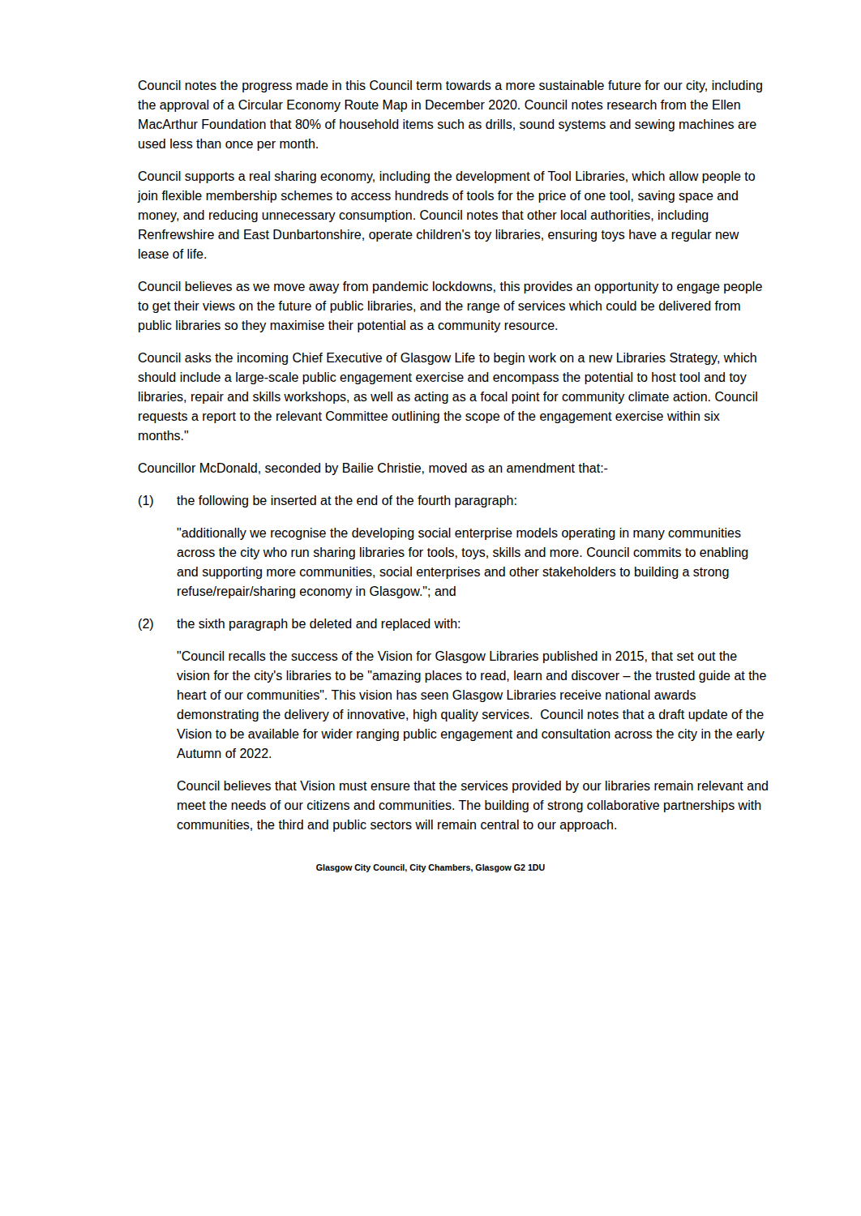Council notes the progress made in this Council term towards a more sustainable future for our city, including the approval of a Circular Economy Route Map in December 2020. Council notes research from the Ellen MacArthur Foundation that 80% of household items such as drills, sound systems and sewing machines are used less than once per month.
Council supports a real sharing economy, including the development of Tool Libraries, which allow people to join flexible membership schemes to access hundreds of tools for the price of one tool, saving space and money, and reducing unnecessary consumption. Council notes that other local authorities, including Renfrewshire and East Dunbartonshire, operate children's toy libraries, ensuring toys have a regular new lease of life.
Council believes as we move away from pandemic lockdowns, this provides an opportunity to engage people to get their views on the future of public libraries, and the range of services which could be delivered from public libraries so they maximise their potential as a community resource.
Council asks the incoming Chief Executive of Glasgow Life to begin work on a new Libraries Strategy, which should include a large-scale public engagement exercise and encompass the potential to host tool and toy libraries, repair and skills workshops, as well as acting as a focal point for community climate action. Council requests a report to the relevant Committee outlining the scope of the engagement exercise within six months."
Councillor McDonald, seconded by Bailie Christie, moved as an amendment that:-
(1)
the following be inserted at the end of the fourth paragraph:
"additionally we recognise the developing social enterprise models operating in many communities across the city who run sharing libraries for tools, toys, skills and more. Council commits to enabling and supporting more communities, social enterprises and other stakeholders to building a strong refuse/repair/sharing economy in Glasgow."; and
(2)
the sixth paragraph be deleted and replaced with:
"Council recalls the success of the Vision for Glasgow Libraries published in 2015, that set out the vision for the city's libraries to be "amazing places to read, learn and discover – the trusted guide at the heart of our communities". This vision has seen Glasgow Libraries receive national awards demonstrating the delivery of innovative, high quality services. Council notes that a draft update of the Vision to be available for wider ranging public engagement and consultation across the city in the early Autumn of 2022.
Council believes that Vision must ensure that the services provided by our libraries remain relevant and meet the needs of our citizens and communities. The building of strong collaborative partnerships with communities, the third and public sectors will remain central to our approach.
Glasgow City Council, City Chambers, Glasgow G2 1DU